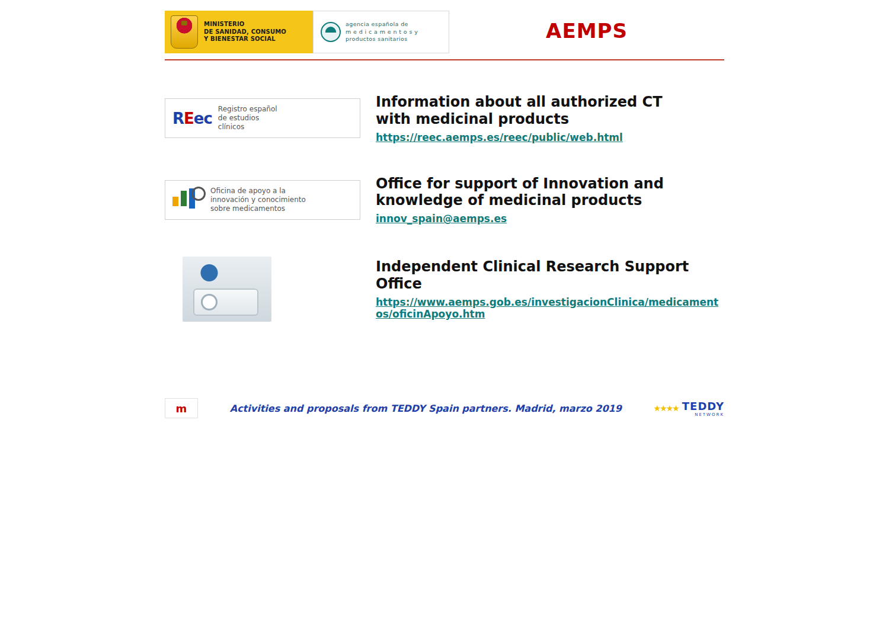MINISTERIO
DE SANIDAD, CONSUMO
Y BIENESTAR SOCIAL
agencia española de
m e d i c a m e n t o s y
productos sanitarios
AEMPS
REec
Registro español
de estudios
clínicos
Information about all authorized CT
with medicinal products
https://reec.aemps.es/reec/public/web.html
Oficina de apoyo a la
innovación y conocimiento
sobre medicamentos
Office for support of Innovation and
knowledge of medicinal products
innov_spain@aemps.es
Independent Clinical Research Support Office
https://www.aemps.gob.es/investigacionClinica/medicamentos/oficinApoyo.htm
m
Activities and proposals from TEDDY Spain partners. Madrid, marzo 2019
★★★★ TEDDY NETWORK